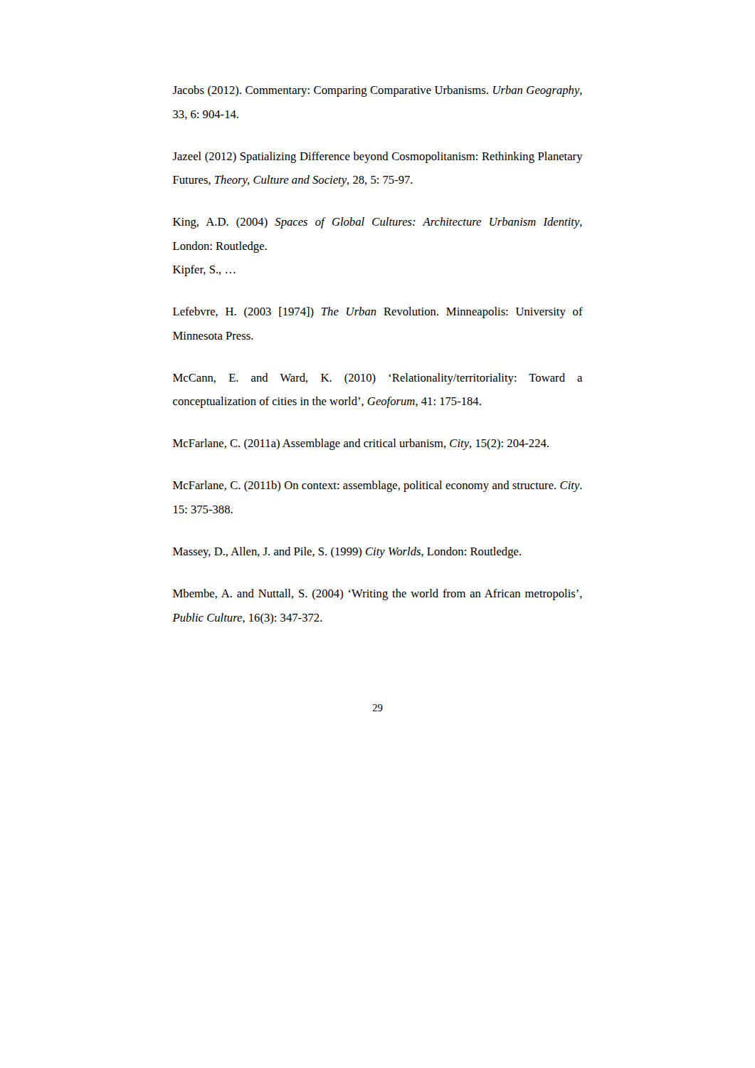Jacobs (2012). Commentary: Comparing Comparative Urbanisms. Urban Geography, 33, 6: 904-14.
Jazeel (2012) Spatializing Difference beyond Cosmopolitanism: Rethinking Planetary Futures, Theory, Culture and Society, 28, 5: 75-97.
King, A.D. (2004) Spaces of Global Cultures: Architecture Urbanism Identity, London: Routledge.
Kipfer, S., …
Lefebvre, H. (2003 [1974]) The Urban Revolution. Minneapolis: University of Minnesota Press.
McCann, E. and Ward, K. (2010) ‘Relationality/territoriality: Toward a conceptualization of cities in the world’, Geoforum, 41: 175-184.
McFarlane, C. (2011a) Assemblage and critical urbanism, City, 15(2): 204-224.
McFarlane, C. (2011b) On context: assemblage, political economy and structure. City. 15: 375-388.
Massey, D., Allen, J. and Pile, S. (1999) City Worlds, London: Routledge.
Mbembe, A. and Nuttall, S. (2004) ‘Writing the world from an African metropolis’, Public Culture, 16(3): 347-372.
29